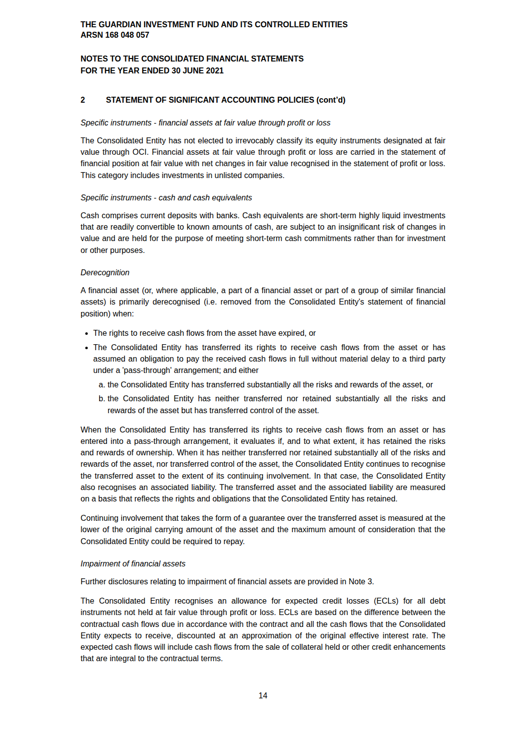THE GUARDIAN INVESTMENT FUND AND ITS CONTROLLED ENTITIES
ARSN 168 048 057
NOTES TO THE CONSOLIDATED FINANCIAL STATEMENTS
FOR THE YEAR ENDED 30 JUNE 2021
2 STATEMENT OF SIGNIFICANT ACCOUNTING POLICIES (cont’d)
Specific instruments - financial assets at fair value through profit or loss
The Consolidated Entity has not elected to irrevocably classify its equity instruments designated at fair value through OCI. Financial assets at fair value through profit or loss are carried in the statement of financial position at fair value with net changes in fair value recognised in the statement of profit or loss. This category includes investments in unlisted companies.
Specific instruments - cash and cash equivalents
Cash comprises current deposits with banks. Cash equivalents are short-term highly liquid investments that are readily convertible to known amounts of cash, are subject to an insignificant risk of changes in value and are held for the purpose of meeting short-term cash commitments rather than for investment or other purposes.
Derecognition
A financial asset (or, where applicable, a part of a financial asset or part of a group of similar financial assets) is primarily derecognised (i.e. removed from the Consolidated Entity's statement of financial position) when:
The rights to receive cash flows from the asset have expired, or
The Consolidated Entity has transferred its rights to receive cash flows from the asset or has assumed an obligation to pay the received cash flows in full without material delay to a third party under a 'pass-through' arrangement; and either
the Consolidated Entity has transferred substantially all the risks and rewards of the asset, or
the Consolidated Entity has neither transferred nor retained substantially all the risks and rewards of the asset but has transferred control of the asset.
When the Consolidated Entity has transferred its rights to receive cash flows from an asset or has entered into a pass-through arrangement, it evaluates if, and to what extent, it has retained the risks and rewards of ownership. When it has neither transferred nor retained substantially all of the risks and rewards of the asset, nor transferred control of the asset, the Consolidated Entity continues to recognise the transferred asset to the extent of its continuing involvement. In that case, the Consolidated Entity also recognises an associated liability. The transferred asset and the associated liability are measured on a basis that reflects the rights and obligations that the Consolidated Entity has retained.
Continuing involvement that takes the form of a guarantee over the transferred asset is measured at the lower of the original carrying amount of the asset and the maximum amount of consideration that the Consolidated Entity could be required to repay.
Impairment of financial assets
Further disclosures relating to impairment of financial assets are provided in Note 3.
The Consolidated Entity recognises an allowance for expected credit losses (ECLs) for all debt instruments not held at fair value through profit or loss. ECLs are based on the difference between the contractual cash flows due in accordance with the contract and all the cash flows that the Consolidated Entity expects to receive, discounted at an approximation of the original effective interest rate. The expected cash flows will include cash flows from the sale of collateral held or other credit enhancements that are integral to the contractual terms.
14